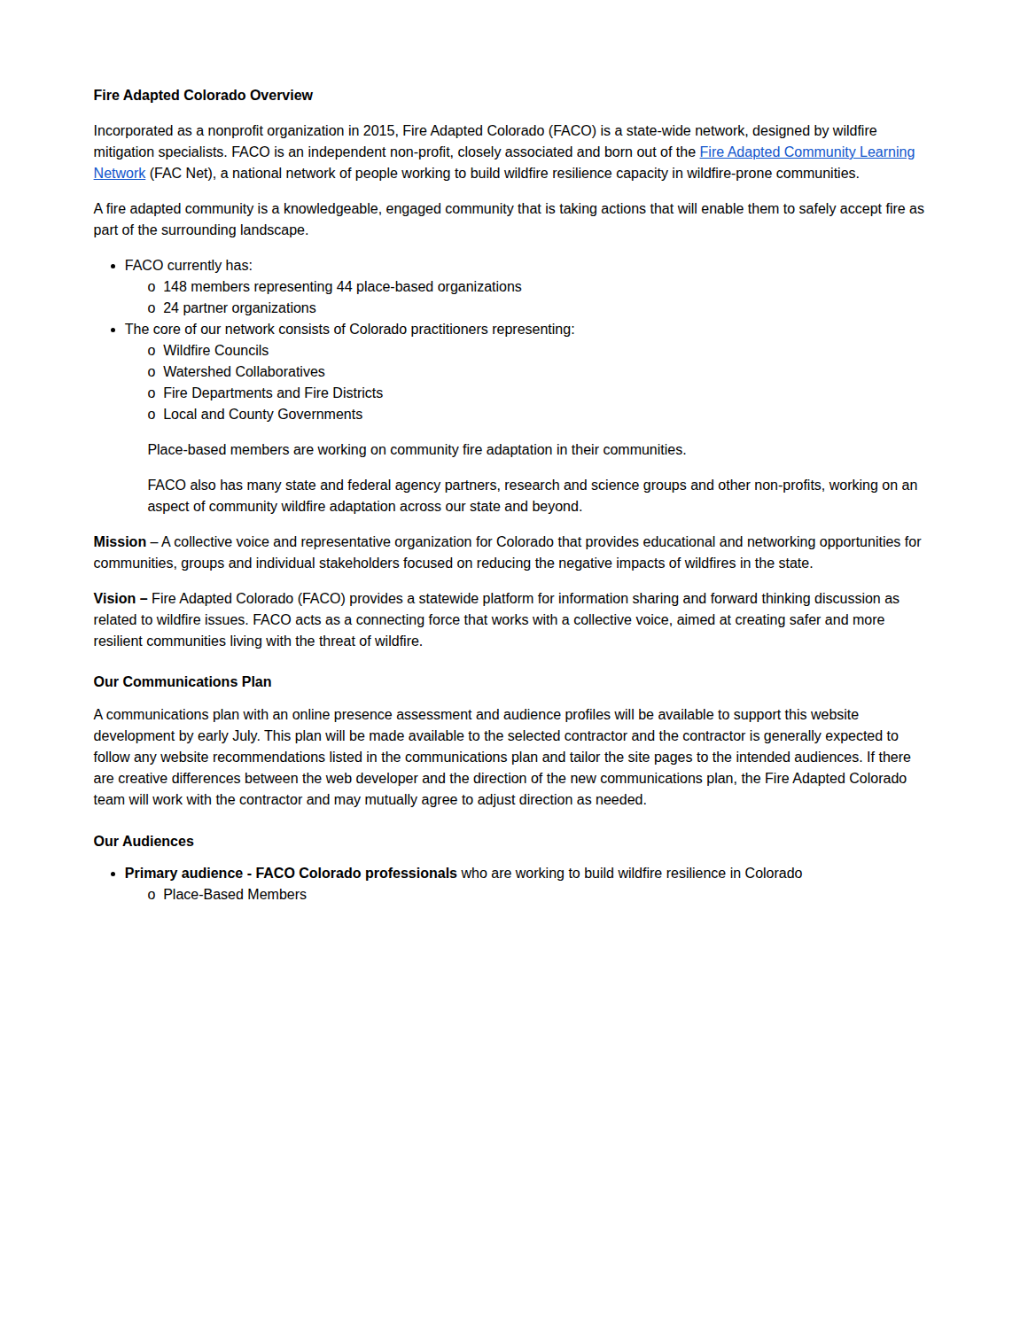Fire Adapted Colorado Overview
Incorporated as a nonprofit organization in 2015, Fire Adapted Colorado (FACO) is a state-wide network, designed by wildfire mitigation specialists. FACO is an independent non-profit, closely associated and born out of the Fire Adapted Community Learning Network (FAC Net), a national network of people working to build wildfire resilience capacity in wildfire-prone communities.
A fire adapted community is a knowledgeable, engaged community that is taking actions that will enable them to safely accept fire as part of the surrounding landscape.
FACO currently has:
148 members representing 44 place-based organizations
24 partner organizations
The core of our network consists of Colorado practitioners representing:
Wildfire Councils
Watershed Collaboratives
Fire Departments and Fire Districts
Local and County Governments
Place-based members are working on community fire adaptation in their communities.
FACO also has many state and federal agency partners, research and science groups and other non-profits, working on an aspect of community wildfire adaptation across our state and beyond.
Mission – A collective voice and representative organization for Colorado that provides educational and networking opportunities for communities, groups and individual stakeholders focused on reducing the negative impacts of wildfires in the state.
Vision – Fire Adapted Colorado (FACO) provides a statewide platform for information sharing and forward thinking discussion as related to wildfire issues. FACO acts as a connecting force that works with a collective voice, aimed at creating safer and more resilient communities living with the threat of wildfire.
Our Communications Plan
A communications plan with an online presence assessment and audience profiles will be available to support this website development by early July. This plan will be made available to the selected contractor and the contractor is generally expected to follow any website recommendations listed in the communications plan and tailor the site pages to the intended audiences. If there are creative differences between the web developer and the direction of the new communications plan, the Fire Adapted Colorado team will work with the contractor and may mutually agree to adjust direction as needed.
Our Audiences
Primary audience - FACO Colorado professionals who are working to build wildfire resilience in Colorado
Place-Based Members